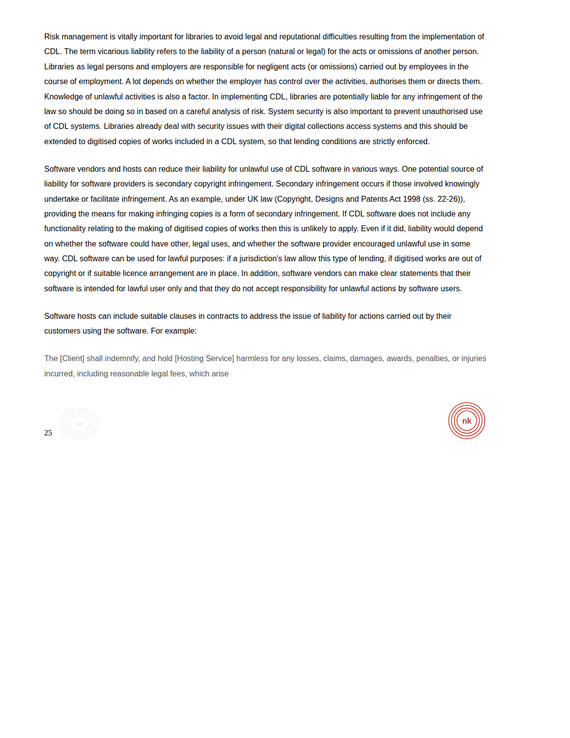Risk management is vitally important for libraries to avoid legal and reputational difficulties resulting from the implementation of CDL. The term vicarious liability refers to the liability of a person (natural or legal) for the acts or omissions of another person. Libraries as legal persons and employers are responsible for negligent acts (or omissions) carried out by employees in the course of employment. A lot depends on whether the employer has control over the activities, authorises them or directs them. Knowledge of unlawful activities is also a factor. In implementing CDL, libraries are potentially liable for any infringement of the law so should be doing so in based on a careful analysis of risk. System security is also important to prevent unauthorised use of CDL systems. Libraries already deal with security issues with their digital collections access systems and this should be extended to digitised copies of works included in a CDL system, so that lending conditions are strictly enforced.
Software vendors and hosts can reduce their liability for unlawful use of CDL software in various ways. One potential source of liability for software providers is secondary copyright infringement. Secondary infringement occurs if those involved knowingly undertake or facilitate infringement. As an example, under UK law (Copyright, Designs and Patents Act 1998 (ss. 22-26)), providing the means for making infringing copies is a form of secondary infringement. If CDL software does not include any functionality relating to the making of digitised copies of works then this is unlikely to apply. Even if it did, liability would depend on whether the software could have other, legal uses, and whether the software provider encouraged unlawful use in some way. CDL software can be used for lawful purposes: if a jurisdiction's law allow this type of lending, if digitised works are out of copyright or if suitable licence arrangement are in place. In addition, software vendors can make clear statements that their software is intended for lawful user only and that they do not accept responsibility for unlawful actions by software users.
Software hosts can include suitable clauses in contracts to address the issue of liability for actions carried out by their customers using the software. For example:
The [Client] shall indemnify, and hold [Hosting Service] harmless for any losses, claims, damages, awards, penalties, or injuries incurred, including reasonable legal fees, which arise
25
nk
nk